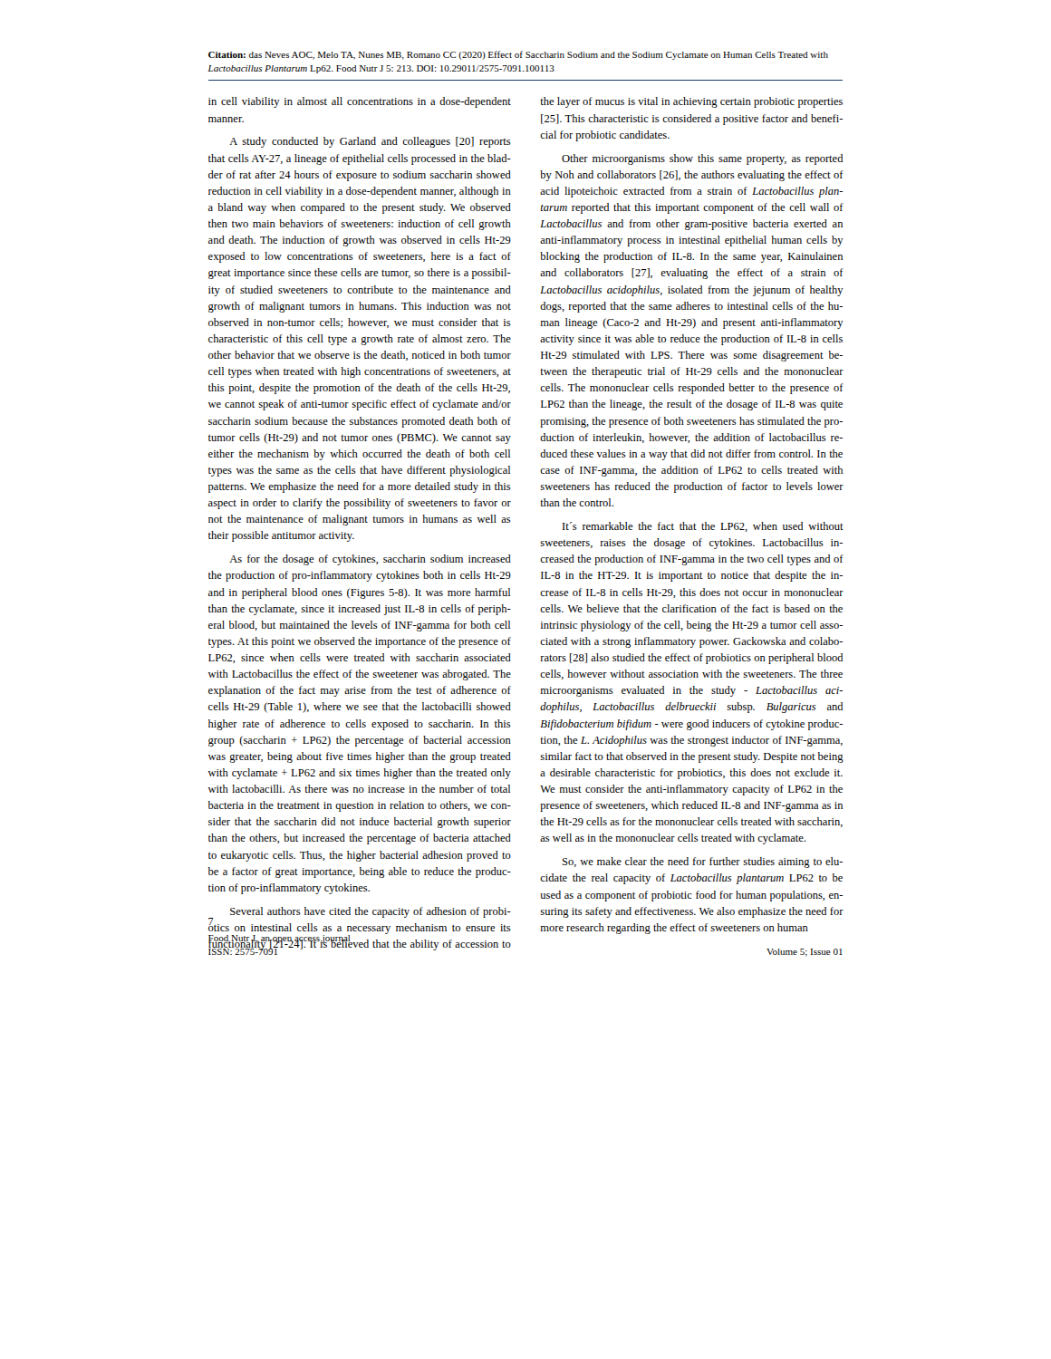Citation: das Neves AOC, Melo TA, Nunes MB, Romano CC (2020) Effect of Saccharin Sodium and the Sodium Cyclamate on Human Cells Treated with Lactobacillus Plantarum Lp62. Food Nutr J 5: 213. DOI: 10.29011/2575-7091.100113
in cell viability in almost all concentrations in a dose-dependent manner.
A study conducted by Garland and colleagues [20] reports that cells AY-27, a lineage of epithelial cells processed in the bladder of rat after 24 hours of exposure to sodium saccharin showed reduction in cell viability in a dose-dependent manner, although in a bland way when compared to the present study. We observed then two main behaviors of sweeteners: induction of cell growth and death. The induction of growth was observed in cells Ht-29 exposed to low concentrations of sweeteners, here is a fact of great importance since these cells are tumor, so there is a possibility of studied sweeteners to contribute to the maintenance and growth of malignant tumors in humans. This induction was not observed in non-tumor cells; however, we must consider that is characteristic of this cell type a growth rate of almost zero. The other behavior that we observe is the death, noticed in both tumor cell types when treated with high concentrations of sweeteners, at this point, despite the promotion of the death of the cells Ht-29, we cannot speak of anti-tumor specific effect of cyclamate and/or saccharin sodium because the substances promoted death both of tumor cells (Ht-29) and not tumor ones (PBMC). We cannot say either the mechanism by which occurred the death of both cell types was the same as the cells that have different physiological patterns. We emphasize the need for a more detailed study in this aspect in order to clarify the possibility of sweeteners to favor or not the maintenance of malignant tumors in humans as well as their possible antitumor activity.
As for the dosage of cytokines, saccharin sodium increased the production of pro-inflammatory cytokines both in cells Ht-29 and in peripheral blood ones (Figures 5-8). It was more harmful than the cyclamate, since it increased just IL-8 in cells of peripheral blood, but maintained the levels of INF-gamma for both cell types. At this point we observed the importance of the presence of LP62, since when cells were treated with saccharin associated with Lactobacillus the effect of the sweetener was abrogated. The explanation of the fact may arise from the test of adherence of cells Ht-29 (Table 1), where we see that the lactobacilli showed higher rate of adherence to cells exposed to saccharin. In this group (saccharin + LP62) the percentage of bacterial accession was greater, being about five times higher than the group treated with cyclamate + LP62 and six times higher than the treated only with lactobacilli. As there was no increase in the number of total bacteria in the treatment in question in relation to others, we consider that the saccharin did not induce bacterial growth superior than the others, but increased the percentage of bacteria attached to eukaryotic cells. Thus, the higher bacterial adhesion proved to be a factor of great importance, being able to reduce the production of pro-inflammatory cytokines.
Several authors have cited the capacity of adhesion of probiotics on intestinal cells as a necessary mechanism to ensure its functionality [21-24]. It is believed that the ability of accession to the layer of mucus is vital in achieving certain probiotic properties [25]. This characteristic is considered a positive factor and beneficial for probiotic candidates.
Other microorganisms show this same property, as reported by Noh and collaborators [26], the authors evaluating the effect of acid lipoteichoic extracted from a strain of Lactobacillus plantarum reported that this important component of the cell wall of Lactobacillus and from other gram-positive bacteria exerted an anti-inflammatory process in intestinal epithelial human cells by blocking the production of IL-8. In the same year, Kainulainen and collaborators [27], evaluating the effect of a strain of Lactobacillus acidophilus, isolated from the jejunum of healthy dogs, reported that the same adheres to intestinal cells of the human lineage (Caco-2 and Ht-29) and present anti-inflammatory activity since it was able to reduce the production of IL-8 in cells Ht-29 stimulated with LPS. There was some disagreement between the therapeutic trial of Ht-29 cells and the mononuclear cells. The mononuclear cells responded better to the presence of LP62 than the lineage, the result of the dosage of IL-8 was quite promising, the presence of both sweeteners has stimulated the production of interleukin, however, the addition of lactobacillus reduced these values in a way that did not differ from control. In the case of INF-gamma, the addition of LP62 to cells treated with sweeteners has reduced the production of factor to levels lower than the control.
It´s remarkable the fact that the LP62, when used without sweeteners, raises the dosage of cytokines. Lactobacillus increased the production of INF-gamma in the two cell types and of IL-8 in the HT-29. It is important to notice that despite the increase of IL-8 in cells Ht-29, this does not occur in mononuclear cells. We believe that the clarification of the fact is based on the intrinsic physiology of the cell, being the Ht-29 a tumor cell associated with a strong inflammatory power. Gackowska and colaborators [28] also studied the effect of probiotics on peripheral blood cells, however without association with the sweeteners. The three microorganisms evaluated in the study - Lactobacillus acidophilus, Lactobacillus delbrueckii subsp. Bulgaricus and Bifidobacterium bifidum - were good inducers of cytokine production, the L. Acidophilus was the strongest inductor of INF-gamma, similar fact to that observed in the present study. Despite not being a desirable characteristic for probiotics, this does not exclude it. We must consider the anti-inflammatory capacity of LP62 in the presence of sweeteners, which reduced IL-8 and INF-gamma as in the Ht-29 cells as for the mononuclear cells treated with saccharin, as well as in the mononuclear cells treated with cyclamate.
So, we make clear the need for further studies aiming to elucidate the real capacity of Lactobacillus plantarum LP62 to be used as a component of probiotic food for human populations, ensuring its safety and effectiveness. We also emphasize the need for more research regarding the effect of sweeteners on human
7
Food Nutr J, an open access journal
ISSN: 2575-7091
Volume 5; Issue 01